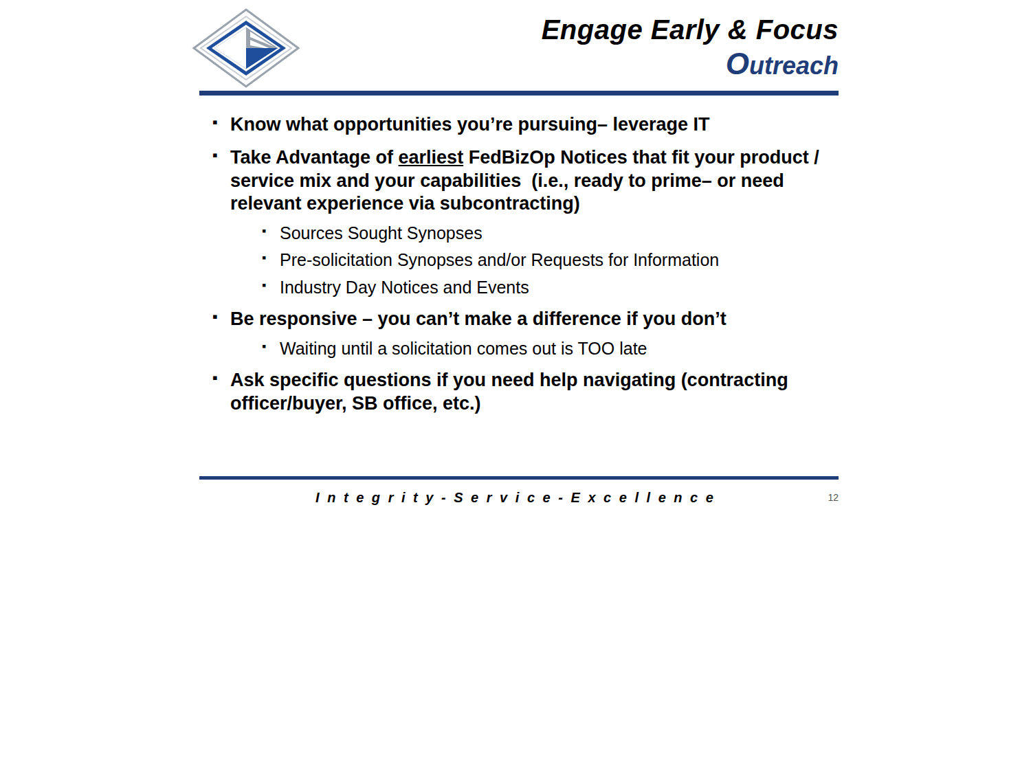Engage Early & Focus
Outreach
Know what opportunities you’re pursuing– leverage IT
Take Advantage of earliest FedBizOp Notices that fit your product / service mix and your capabilities (i.e., ready to prime– or need relevant experience via subcontracting)
Sources Sought Synopses
Pre-solicitation Synopses and/or Requests for Information
Industry Day Notices and Events
Be responsive – you can’t make a difference if you don’t
Waiting until a solicitation comes out is TOO late
Ask specific questions if you need help navigating (contracting officer/buyer, SB office, etc.)
I n t e g r i t y - S e r v i c e - E x c e l l e n c e
12